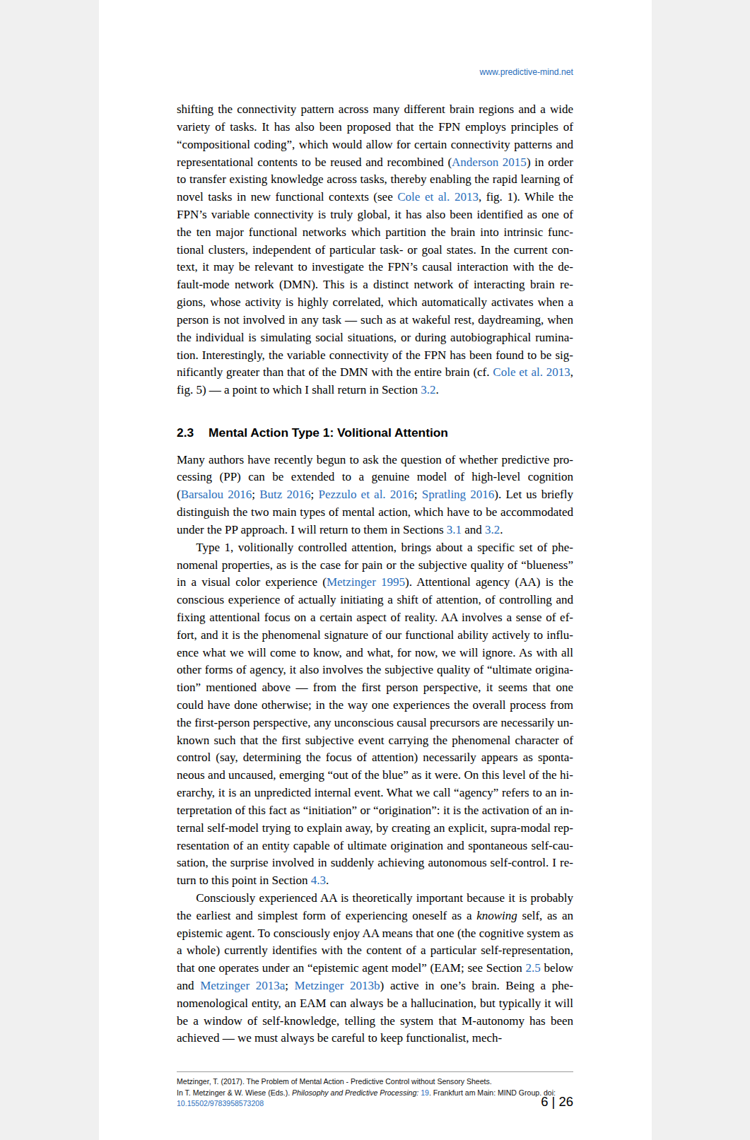www.predictive-mind.net
shifting the connectivity pattern across many different brain regions and a wide variety of tasks. It has also been proposed that the FPN employs principles of “compositional coding”, which would allow for certain connectivity patterns and representational contents to be reused and recombined (Anderson 2015) in order to transfer existing knowledge across tasks, thereby enabling the rapid learning of novel tasks in new functional contexts (see Cole et al. 2013, fig. 1). While the FPN’s variable connectivity is truly global, it has also been identified as one of the ten major functional networks which partition the brain into intrinsic functional clusters, independent of particular task- or goal states. In the current context, it may be relevant to investigate the FPN’s causal interaction with the default-mode network (DMN). This is a distinct network of interacting brain regions, whose activity is highly correlated, which automatically activates when a person is not involved in any task — such as at wakeful rest, daydreaming, when the individual is simulating social situations, or during autobiographical rumination. Interestingly, the variable connectivity of the FPN has been found to be significantly greater than that of the DMN with the entire brain (cf. Cole et al. 2013, fig. 5) — a point to which I shall return in Section 3.2.
2.3 Mental Action Type 1: Volitional Attention
Many authors have recently begun to ask the question of whether predictive processing (PP) can be extended to a genuine model of high-level cognition (Barsalou 2016; Butz 2016; Pezzulo et al. 2016; Spratling 2016). Let us briefly distinguish the two main types of mental action, which have to be accommodated under the PP approach. I will return to them in Sections 3.1 and 3.2.
Type 1, volitionally controlled attention, brings about a specific set of phenomenal properties, as is the case for pain or the subjective quality of “blueness” in a visual color experience (Metzinger 1995). Attentional agency (AA) is the conscious experience of actually initiating a shift of attention, of controlling and fixing attentional focus on a certain aspect of reality. AA involves a sense of effort, and it is the phenomenal signature of our functional ability actively to influence what we will come to know, and what, for now, we will ignore. As with all other forms of agency, it also involves the subjective quality of “ultimate origination” mentioned above — from the first person perspective, it seems that one could have done otherwise; in the way one experiences the overall process from the first-person perspective, any unconscious causal precursors are necessarily unknown such that the first subjective event carrying the phenomenal character of control (say, determining the focus of attention) necessarily appears as spontaneous and uncaused, emerging “out of the blue” as it were. On this level of the hierarchy, it is an unpredicted internal event. What we call “agency” refers to an interpretation of this fact as “initiation” or “origination”: it is the activation of an internal self-model trying to explain away, by creating an explicit, supra-modal representation of an entity capable of ultimate origination and spontaneous self-causation, the surprise involved in suddenly achieving autonomous self-control. I return to this point in Section 4.3.
Consciously experienced AA is theoretically important because it is probably the earliest and simplest form of experiencing oneself as a knowing self, as an epistemic agent. To consciously enjoy AA means that one (the cognitive system as a whole) currently identifies with the content of a particular self-representation, that one operates under an “epistemic agent model” (EAM; see Section 2.5 below and Metzinger 2013a; Metzinger 2013b) active in one’s brain. Being a phenomenological entity, an EAM can always be a hallucination, but typically it will be a window of self-knowledge, telling the system that M-autonomy has been achieved — we must always be careful to keep functionalist, mech-
6 | 26
Metzinger, T. (2017). The Problem of Mental Action - Predictive Control without Sensory Sheets.
In T. Metzinger & W. Wiese (Eds.). Philosophy and Predictive Processing: 19. Frankfurt am Main: MIND Group. doi: 10.15502/9783958573208